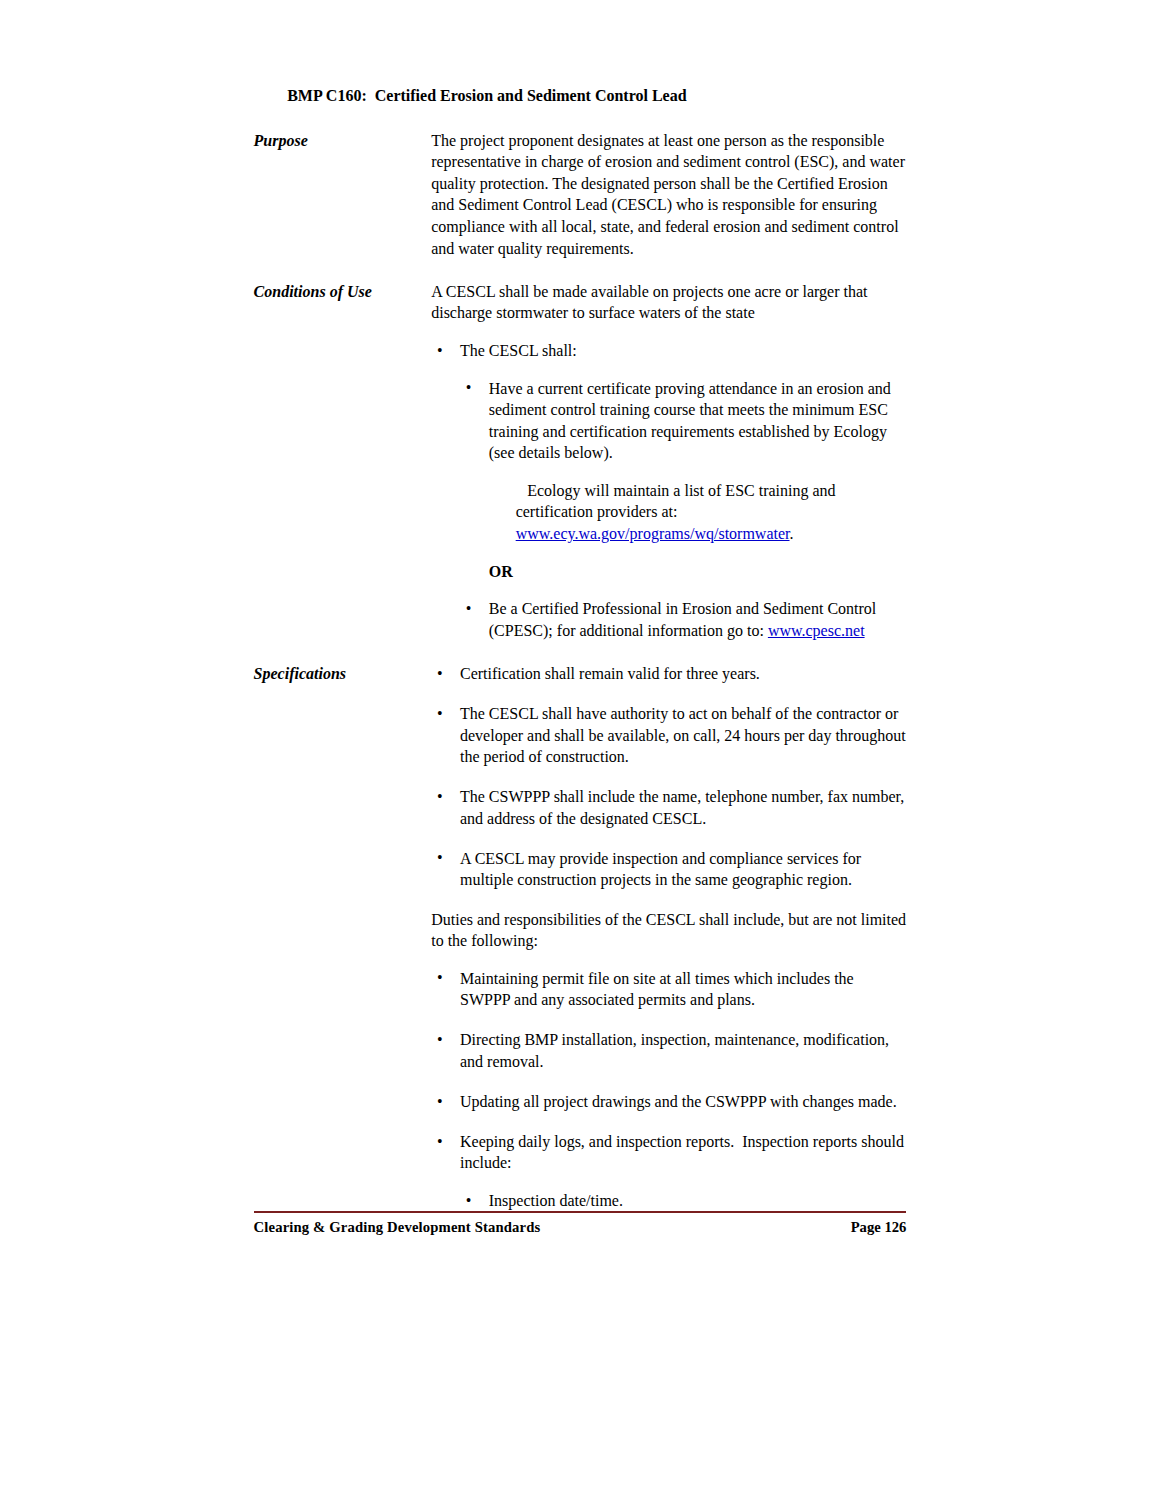BMP C160: Certified Erosion and Sediment Control Lead
Purpose
The project proponent designates at least one person as the responsible representative in charge of erosion and sediment control (ESC), and water quality protection. The designated person shall be the Certified Erosion and Sediment Control Lead (CESCL) who is responsible for ensuring compliance with all local, state, and federal erosion and sediment control and water quality requirements.
Conditions of Use
A CESCL shall be made available on projects one acre or larger that discharge stormwater to surface waters of the state
The CESCL shall:
Have a current certificate proving attendance in an erosion and sediment control training course that meets the minimum ESC training and certification requirements established by Ecology (see details below).
Ecology will maintain a list of ESC training and certification providers at: www.ecy.wa.gov/programs/wq/stormwater.
OR
Be a Certified Professional in Erosion and Sediment Control (CPESC); for additional information go to: www.cpesc.net
Specifications
Certification shall remain valid for three years.
The CESCL shall have authority to act on behalf of the contractor or developer and shall be available, on call, 24 hours per day throughout the period of construction.
The CSWPPP shall include the name, telephone number, fax number, and address of the designated CESCL.
A CESCL may provide inspection and compliance services for multiple construction projects in the same geographic region.
Duties and responsibilities of the CESCL shall include, but are not limited to the following:
Maintaining permit file on site at all times which includes the SWPPP and any associated permits and plans.
Directing BMP installation, inspection, maintenance, modification, and removal.
Updating all project drawings and the CSWPPP with changes made.
Keeping daily logs, and inspection reports. Inspection reports should include:
Inspection date/time.
Clearing & Grading Development Standards Page 126